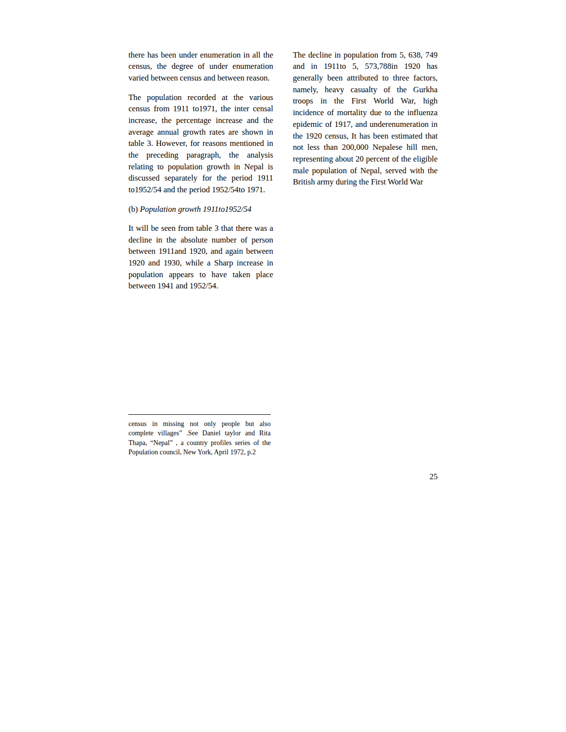there has been under enumeration in all the census, the degree of under enumeration varied between census and between reason.
The population recorded at the various census from 1911 to1971, the inter censal increase, the percentage increase and the average annual growth rates are shown in table 3. However, for reasons mentioned in the preceding paragraph, the analysis relating to population growth in Nepal is discussed separately for the period 1911 to1952/54 and the period 1952/54to 1971.
(b) Population growth 1911to1952/54
It will be seen from table 3 that there was a decline in the absolute number of person between 1911and 1920, and again between 1920 and 1930, while a Sharp increase in population appears to have taken place between 1941 and 1952/54.
The decline in population from 5, 638, 749 and in 1911to 5, 573,788in 1920 has generally been attributed to three factors, namely, heavy casualty of the Gurkha troops in the First World War, high incidence of mortality due to the influenza epidemic of 1917, and underenumeration in the 1920 census, It has been estimated that not less than 200,000 Nepalese hill men, representing about 20 percent of the eligible male population of Nepal, served with the British army during the First World War
census in missing not only people but also complete villages” .See Daniel taylor and Rita Thapa, “Nepal” , a country profiles series of the Population council, New York, April 1972, p.2
25